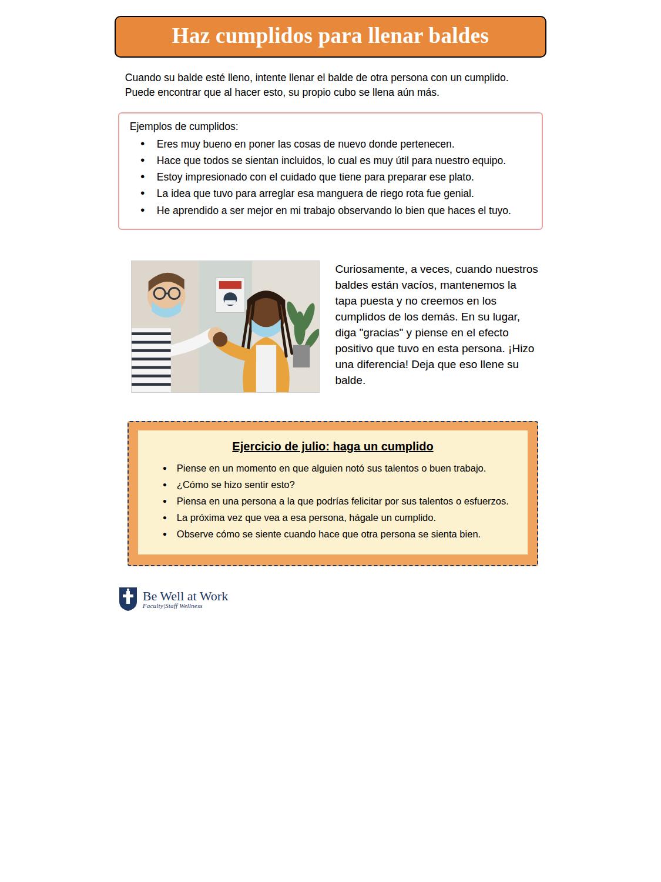Haz cumplidos para llenar baldes
Cuando su balde esté lleno, intente llenar el balde de otra persona con un cumplido. Puede encontrar que al hacer esto, su propio cubo se llena aún más.
Ejemplos de cumplidos:
Eres muy bueno en poner las cosas de nuevo donde pertenecen.
Hace que todos se sientan incluidos, lo cual es muy útil para nuestro equipo.
Estoy impresionado con el cuidado que tiene para preparar ese plato.
La idea que tuvo para arreglar esa manguera de riego rota fue genial.
He aprendido a ser mejor en mi trabajo observando lo bien que haces el tuyo.
Curiosamente, a veces, cuando nuestros baldes están vacíos, mantenemos la tapa puesta y no creemos en los cumplidos de los demás. En su lugar, diga "gracias" y piense en el efecto positivo que tuvo en esta persona. ¡Hizo una diferencia! Deja que eso llene su balde.
Ejercicio de julio: haga un cumplido
Piense en un momento en que alguien notó sus talentos o buen trabajo.
¿Cómo se hizo sentir esto?
Piensa en una persona a la que podrías felicitar por sus talentos o esfuerzos.
La próxima vez que vea a esa persona, hágale un cumplido.
Observe cómo se siente cuando hace que otra persona se sienta bien.
Be Well at Work
Faculty|Staff Wellness